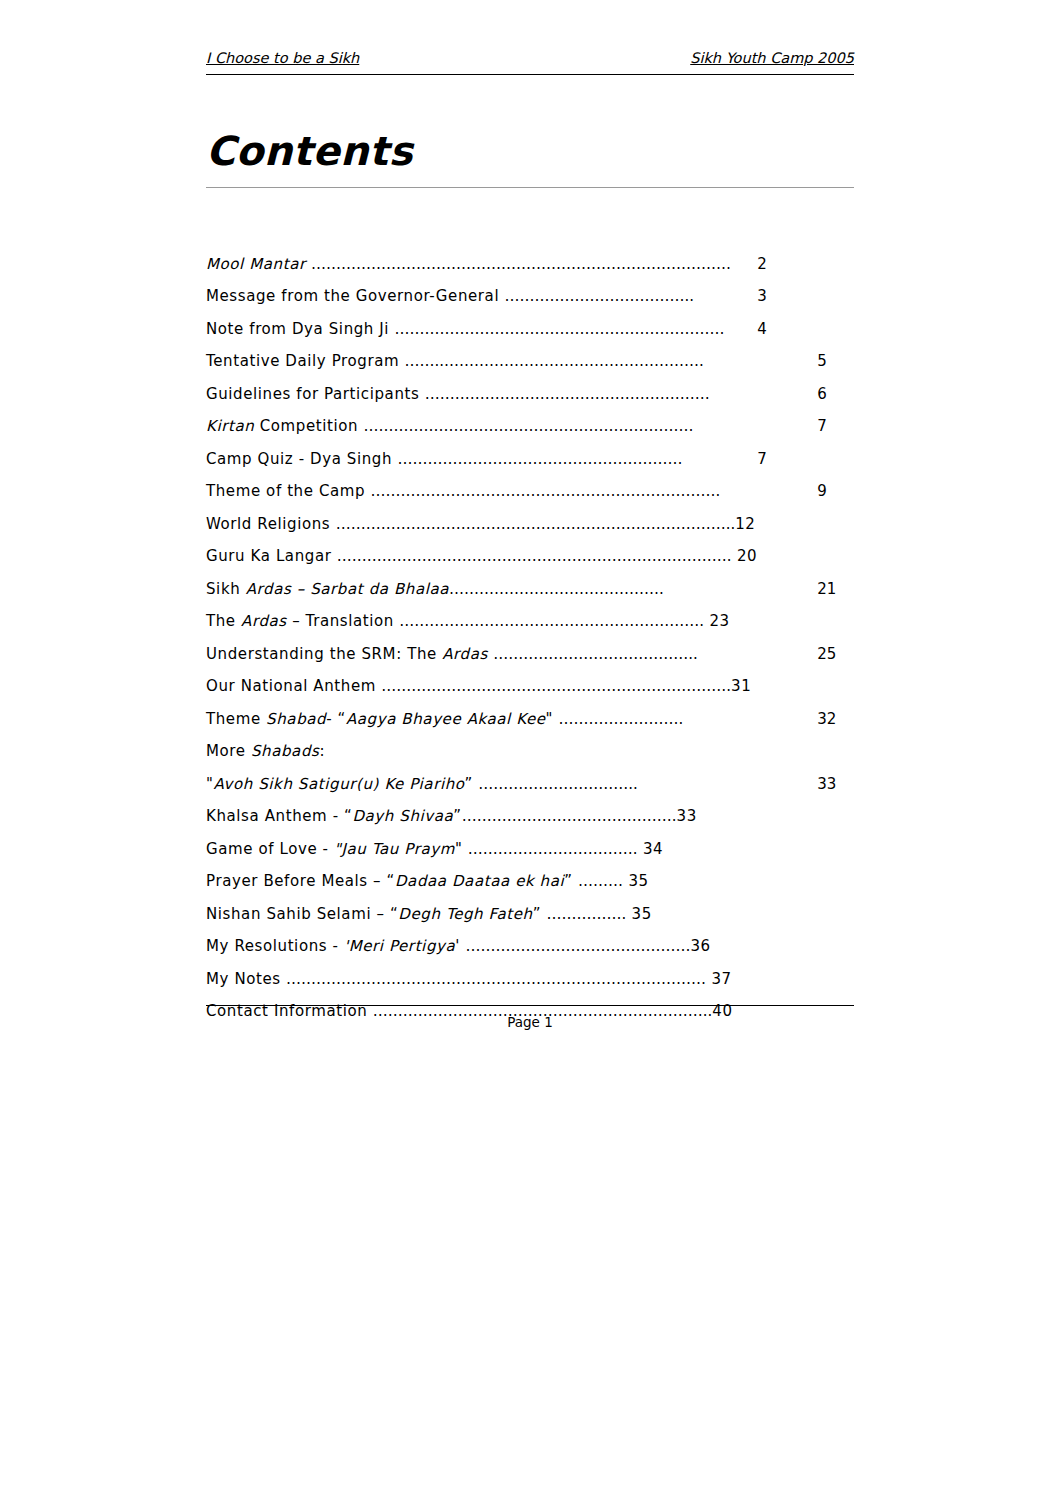I Choose to be a Sikh Sikh Youth Camp 2005
Contents
| Mool Mantar ………………………………………………………………………… | 2 |
| Message from the Governor-General ……………………………….. | 3 |
| Note from Dya Singh Ji ………………………………………………………… | 4 |
| Tentative Daily Program ……..……………………………………………. | 5 |
| Guidelines for Participants ………………………………………………… | 6 |
| Kirtan Competition ………………………………………………………… | 7 |
| Camp Quiz - Dya Singh ………………………………………………… | 7 |
| Theme of the Camp ……………………………………………………………. | 9 |
| World Religions …………………………………………………………………….. 12 | |
| Guru Ka Langar ……………………………………………………………………. 20 | |
| Sikh Ardas – Sarbat da Bhalaa ……………………………………. | 21 |
| The Ardas – Translation ……………………………………………………. 23 | |
| Understanding the SRM: The Ardas ………………………………….. | 25 |
| Our National Anthem ……………………………………………………………. 31 | |
| Theme Shabad - “ Aagya Bhayee Akaal Kee " ……………………. | 32 |
| More Shabads : | |
| " Avoh Sikh Satigur(u) Ke Piariho ” ………………………….. | 33 |
| Khalsa Anthem - “ Dayh Shivaa ” ……………………………………. 33 | |
| Game of Love - "Jau Tau Praym " ……………………………. 34 | |
| Prayer Before Meals – “ Dadaa Daataa ek hai ” ……… 35 | |
| Nishan Sahib Selami – “ Degh Tegh Fateh ” ……………. 35 | |
| My Resolutions - 'Meri Pertigya ' ……………………………………… 36 | |
| My Notes ………………………………………………………………………… 37 | |
| Contact Information ………………………………………………………….. 40 | |
Page 1